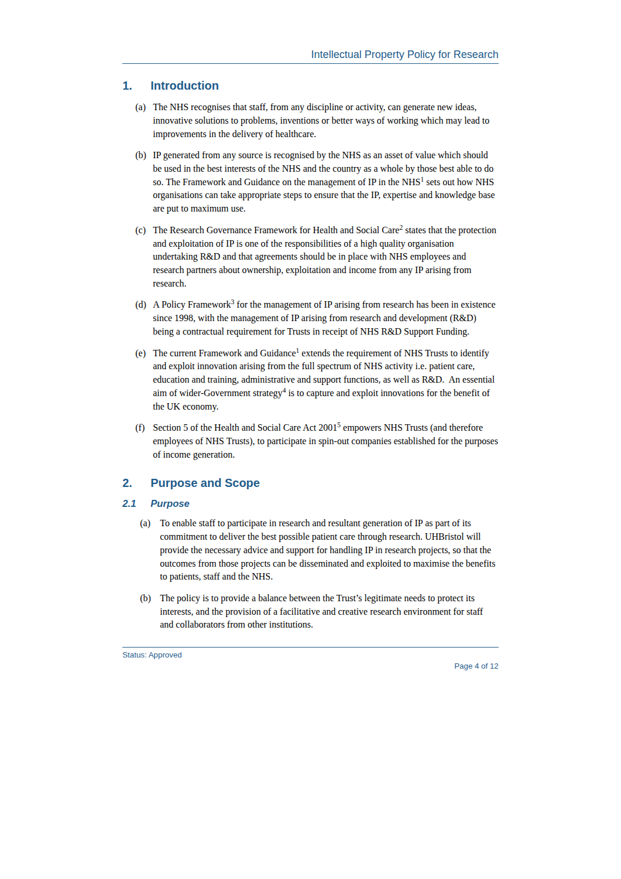Intellectual Property Policy for Research
1. Introduction
(a)
The NHS recognises that staff, from any discipline or activity, can generate new ideas, innovative solutions to problems, inventions or better ways of working which may lead to improvements in the delivery of healthcare.
(b)
IP generated from any source is recognised by the NHS as an asset of value which should be used in the best interests of the NHS and the country as a whole by those best able to do so. The Framework and Guidance on the management of IP in the NHS1 sets out how NHS organisations can take appropriate steps to ensure that the IP, expertise and knowledge base are put to maximum use.
(c)
The Research Governance Framework for Health and Social Care2 states that the protection and exploitation of IP is one of the responsibilities of a high quality organisation undertaking R&D and that agreements should be in place with NHS employees and research partners about ownership, exploitation and income from any IP arising from research.
(d)
A Policy Framework3 for the management of IP arising from research has been in existence since 1998, with the management of IP arising from research and development (R&D) being a contractual requirement for Trusts in receipt of NHS R&D Support Funding.
(e)
The current Framework and Guidance1 extends the requirement of NHS Trusts to identify and exploit innovation arising from the full spectrum of NHS activity i.e. patient care, education and training, administrative and support functions, as well as R&D. An essential aim of wider-Government strategy4 is to capture and exploit innovations for the benefit of the UK economy.
(f)
Section 5 of the Health and Social Care Act 20015 empowers NHS Trusts (and therefore employees of NHS Trusts), to participate in spin-out companies established for the purposes of income generation.
2. Purpose and Scope
2.1 Purpose
(a)
To enable staff to participate in research and resultant generation of IP as part of its commitment to deliver the best possible patient care through research. UHBristol will provide the necessary advice and support for handling IP in research projects, so that the outcomes from those projects can be disseminated and exploited to maximise the benefits to patients, staff and the NHS.
(b)
The policy is to provide a balance between the Trust’s legitimate needs to protect its interests, and the provision of a facilitative and creative research environment for staff and collaborators from other institutions.
Status: Approved Page 4 of 12